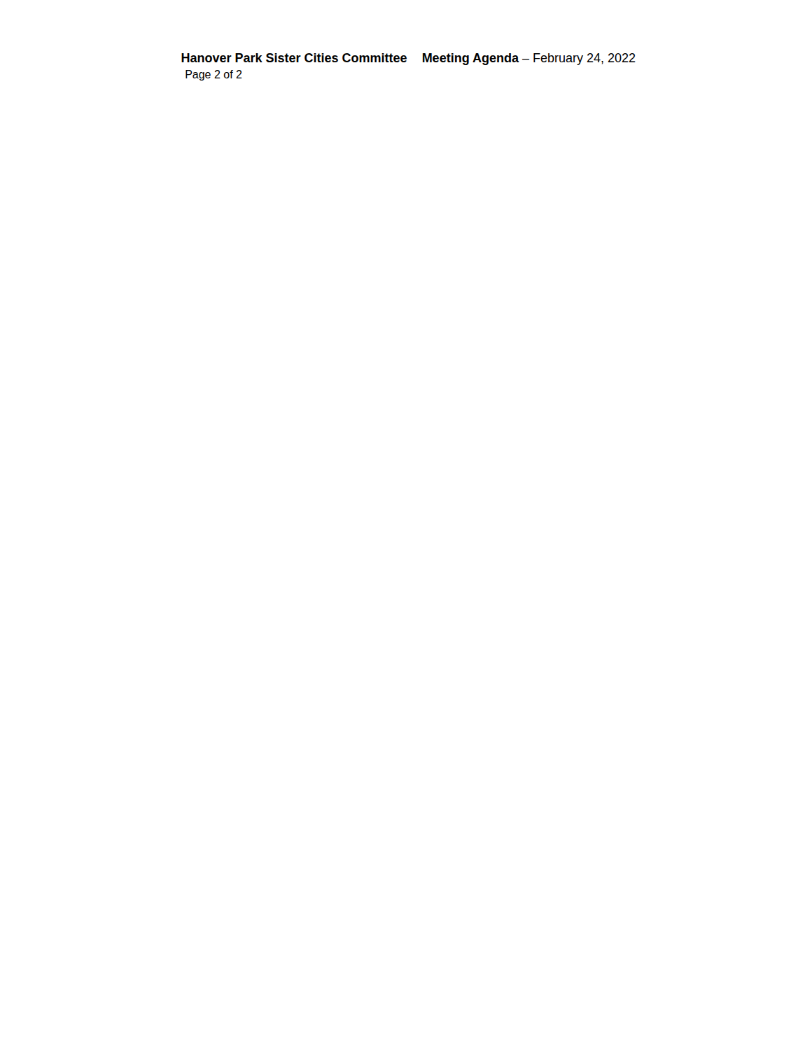Hanover Park Sister Cities Committee Meeting Agenda – February 24, 2022
Page 2 of 2